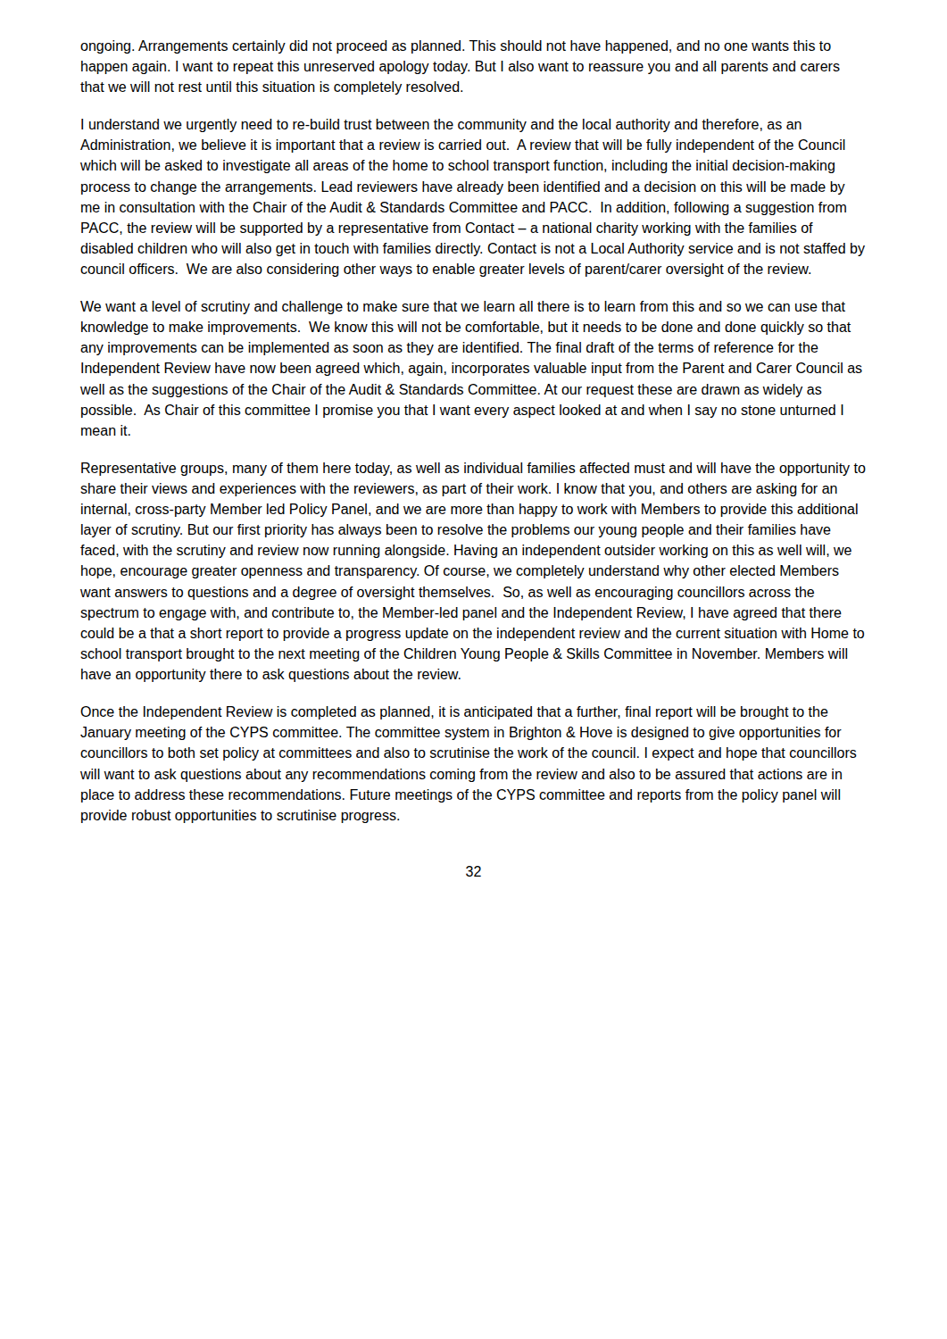ongoing. Arrangements certainly did not proceed as planned. This should not have happened, and no one wants this to happen again. I want to repeat this unreserved apology today. But I also want to reassure you and all parents and carers that we will not rest until this situation is completely resolved.
I understand we urgently need to re-build trust between the community and the local authority and therefore, as an Administration, we believe it is important that a review is carried out. A review that will be fully independent of the Council which will be asked to investigate all areas of the home to school transport function, including the initial decision-making process to change the arrangements. Lead reviewers have already been identified and a decision on this will be made by me in consultation with the Chair of the Audit & Standards Committee and PACC. In addition, following a suggestion from PACC, the review will be supported by a representative from Contact – a national charity working with the families of disabled children who will also get in touch with families directly. Contact is not a Local Authority service and is not staffed by council officers. We are also considering other ways to enable greater levels of parent/carer oversight of the review.
We want a level of scrutiny and challenge to make sure that we learn all there is to learn from this and so we can use that knowledge to make improvements. We know this will not be comfortable, but it needs to be done and done quickly so that any improvements can be implemented as soon as they are identified. The final draft of the terms of reference for the Independent Review have now been agreed which, again, incorporates valuable input from the Parent and Carer Council as well as the suggestions of the Chair of the Audit & Standards Committee. At our request these are drawn as widely as possible. As Chair of this committee I promise you that I want every aspect looked at and when I say no stone unturned I mean it.
Representative groups, many of them here today, as well as individual families affected must and will have the opportunity to share their views and experiences with the reviewers, as part of their work. I know that you, and others are asking for an internal, cross-party Member led Policy Panel, and we are more than happy to work with Members to provide this additional layer of scrutiny. But our first priority has always been to resolve the problems our young people and their families have faced, with the scrutiny and review now running alongside. Having an independent outsider working on this as well will, we hope, encourage greater openness and transparency. Of course, we completely understand why other elected Members want answers to questions and a degree of oversight themselves. So, as well as encouraging councillors across the spectrum to engage with, and contribute to, the Member-led panel and the Independent Review, I have agreed that there could be a that a short report to provide a progress update on the independent review and the current situation with Home to school transport brought to the next meeting of the Children Young People & Skills Committee in November. Members will have an opportunity there to ask questions about the review.
Once the Independent Review is completed as planned, it is anticipated that a further, final report will be brought to the January meeting of the CYPS committee. The committee system in Brighton & Hove is designed to give opportunities for councillors to both set policy at committees and also to scrutinise the work of the council. I expect and hope that councillors will want to ask questions about any recommendations coming from the review and also to be assured that actions are in place to address these recommendations. Future meetings of the CYPS committee and reports from the policy panel will provide robust opportunities to scrutinise progress.
32